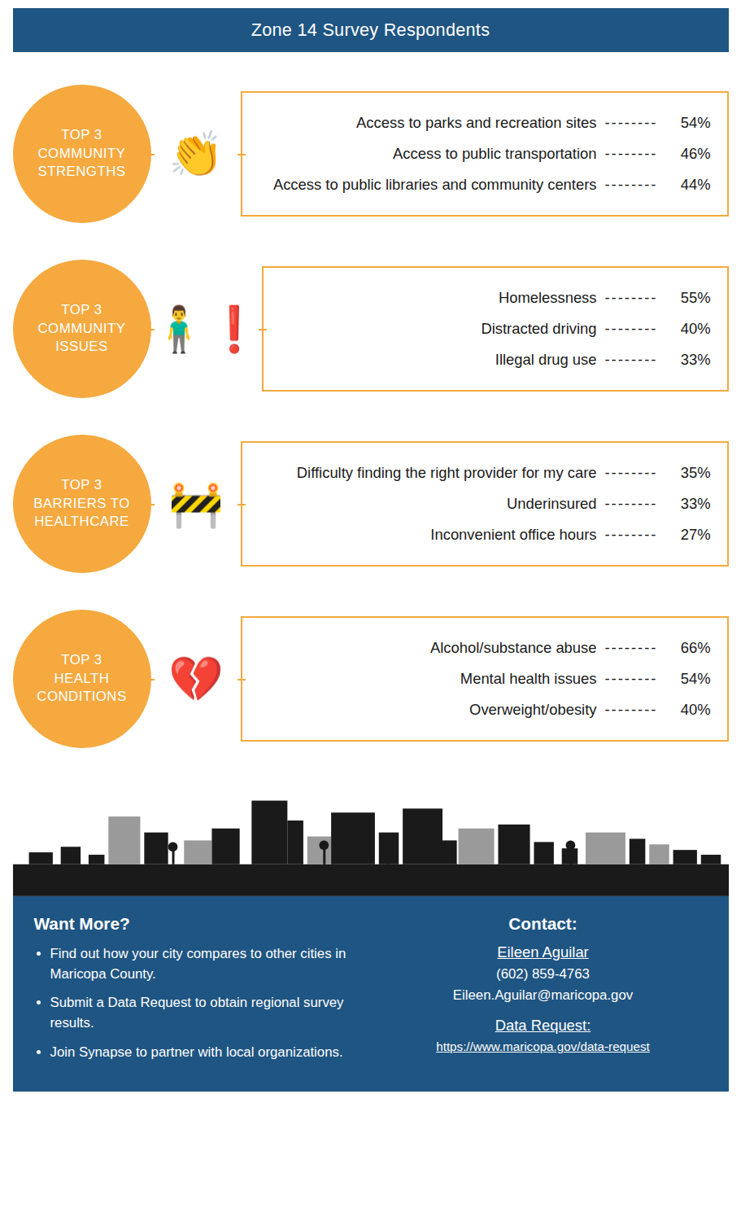Zone 14 Survey Respondents
Top 3
Community
Strengths
👏
Access to parks and recreation sites--------54%
Access to public transportation--------46%
Access to public libraries and community centers--------44%
Top 3
Community
Issues
🧍‍♂️❗
Homelessness--------55%
Distracted driving--------40%
Illegal drug use--------33%
Top 3
Barriers to
Healthcare
🚧
Difficulty finding the right provider for my care--------35%
Underinsured--------33%
Inconvenient office hours--------27%
Top 3
Health
Conditions
💔
Alcohol/substance abuse--------66%
Mental health issues--------54%
Overweight/obesity--------40%
Want More?
Find out how your city compares to other cities in Maricopa County.
Submit a Data Request to obtain regional survey results.
Join Synapse to partner with local organizations.
Contact:
Eileen Aguilar
(602) 859-4763
Eileen.Aguilar@maricopa.gov
Data Request:
https://www.maricopa.gov/data-request